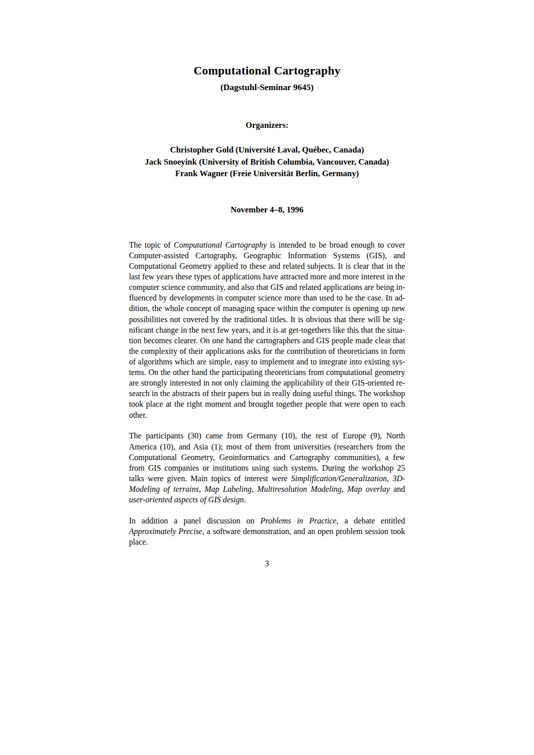Computational Cartography
(Dagstuhl-Seminar 9645)
Organizers:
Christopher Gold (Université Laval, Québec, Canada)
Jack Snoeyink (University of British Columbia, Vancouver, Canada)
Frank Wagner (Freie Universität Berlin, Germany)
November 4–8, 1996
The topic of Computational Cartography is intended to be broad enough to cover Computer-assisted Cartography, Geographic Information Systems (GIS), and Computational Geometry applied to these and related subjects. It is clear that in the last few years these types of applications have attracted more and more interest in the computer science community, and also that GIS and related applications are being influenced by developments in computer science more than used to be the case. In addition, the whole concept of managing space within the computer is opening up new possibilities not covered by the traditional titles. It is obvious that there will be significant change in the next few years, and it is at get-togethers like this that the situation becomes clearer. On one hand the cartographers and GIS people made clear that the complexity of their applications asks for the contribution of theoreticians in form of algorithms which are simple, easy to implement and to integrate into existing systems. On the other hand the participating theoreticians from computational geometry are strongly interested in not only claiming the applicability of their GIS-oriented research in the abstracts of their papers but in really doing useful things. The workshop took place at the right moment and brought together people that were open to each other.
The participants (30) came from Germany (10), the rest of Europe (9), North America (10), and Asia (1); most of them from universities (researchers from the Computational Geometry, Geoinformatics and Cartography communities), a few from GIS companies or institutions using such systems. During the workshop 25 talks were given. Main topics of interest were Simplification/Generalization, 3D-Modeling of terrains, Map Labeling, Multiresolution Modeling, Map overlay and user-oriented aspects of GIS design.
In addition a panel discussion on Problems in Practice, a debate entitled Approximately Precise, a software demonstration, and an open problem session took place.
3